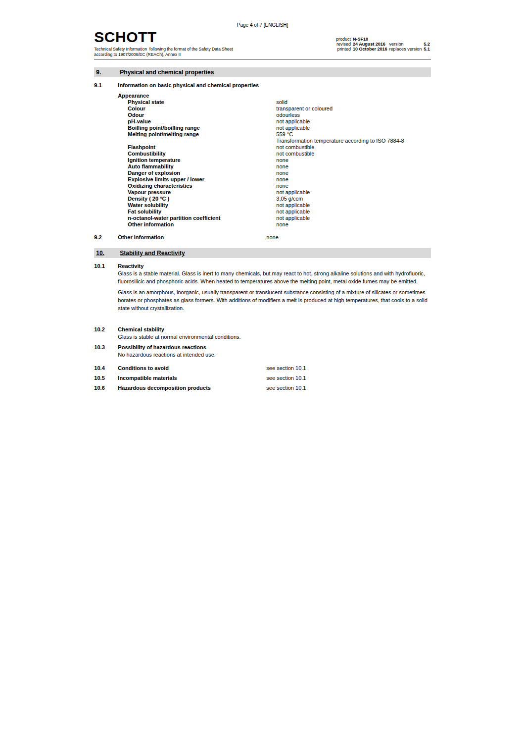Page 4 of 7 [ENGLISH]
SCHOTT
Technical Safety Information following the format of the Safety Data Sheet
according to 1907/2006/EC (REACh), Annex II
| product | N-SF10 | |
| revised | 24 August 2016 | version | 5.2 |
| printed | 10 October 2016 | replaces version | 5.1 |
9. Physical and chemical properties
9.1
Information on basic physical and chemical properties
| Appearance |
| Physical state | solid |
| Colour | transparent or coloured |
| Odour | odourless |
| pH-value | not applicable |
| Boilling point/boilling range | not applicable |
| Melting point/melting range | 559 °C |
| | Transformation temperature according to ISO 7884-8 |
| Flashpoint | not combustible |
| Combustibility | not combustible |
| Ignition temperature | none |
| Auto flammability | none |
| Danger of explosion | none |
| Explosive limits upper / lower | none |
| Oxidizing characteristics | none |
| Vapour pressure | not applicable |
| Density ( 20 °C ) | 3,05 g/ccm |
| Water solubility | not applicable |
| Fat solubility | not applicable |
| n-octanol-water partition coefficient | not applicable |
| Other information | none |
9.2
Other information
none
10. Stability and Reactivity
10.1
Reactivity
Glass is a stable material. Glass is inert to many chemicals, but may react to hot, strong alkaline solutions and with hydrofluoric, fluorosilicic and phosphoric acids. When heated to temperatures above the melting point, metal oxide fumes may be emitted.
Glass is an amorphous, inorganic, usually transparent or translucent substance consisting of a mixture of silicates or sometimes borates or phosphates as glass formers. With additions of modifiers a melt is produced at high temperatures, that cools to a solid state without crystallization.
10.2
Chemical stability
Glass is stable at normal environmental conditions.
10.3
Possibility of hazardous reactions
No hazardous reactions at intended use.
10.4
Conditions to avoid
see section 10.1
10.5
Incompatible materials
see section 10.1
10.6
Hazardous decomposition products
see section 10.1